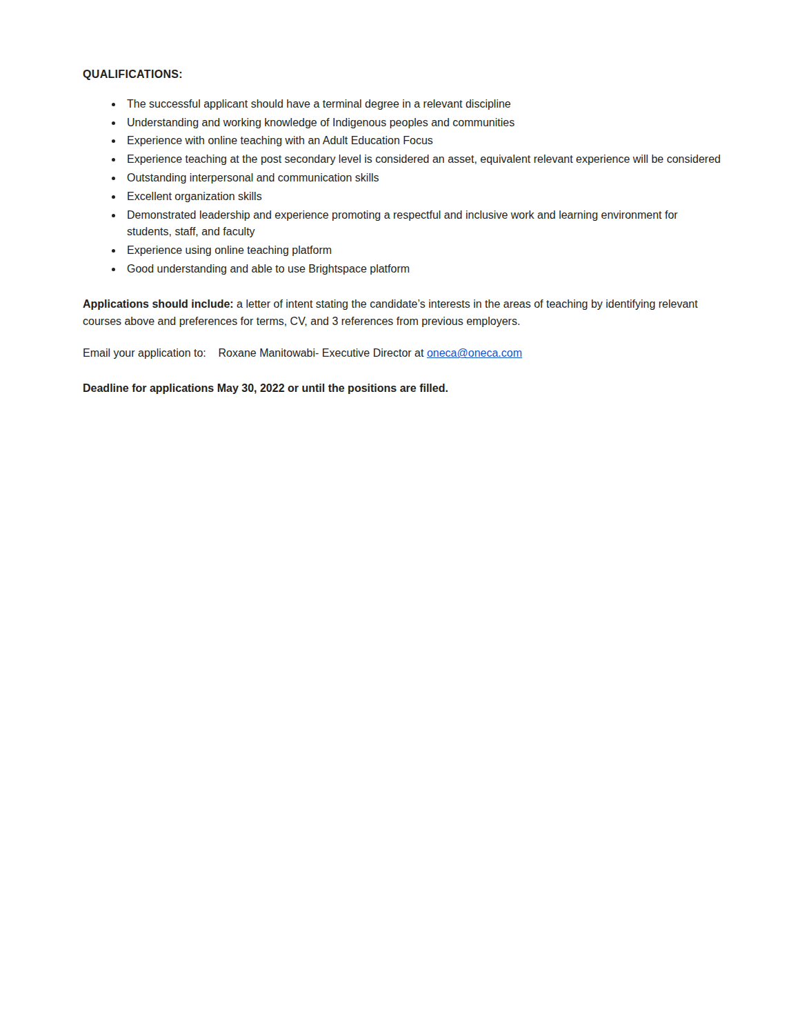QUALIFICATIONS:
The successful applicant should have a terminal degree in a relevant discipline
Understanding and working knowledge of Indigenous peoples and communities
Experience with online teaching with an Adult Education Focus
Experience teaching at the post secondary level is considered an asset, equivalent relevant experience will be considered
Outstanding interpersonal and communication skills
Excellent organization skills
Demonstrated leadership and experience promoting a respectful and inclusive work and learning environment for students, staff, and faculty
Experience using online teaching platform
Good understanding and able to use Brightspace platform
Applications should include: a letter of intent stating the candidate’s interests in the areas of teaching by identifying relevant courses above and preferences for terms, CV, and 3 references from previous employers.
Email your application to: Roxane Manitowabi- Executive Director at oneca@oneca.com
Deadline for applications May 30, 2022 or until the positions are filled.